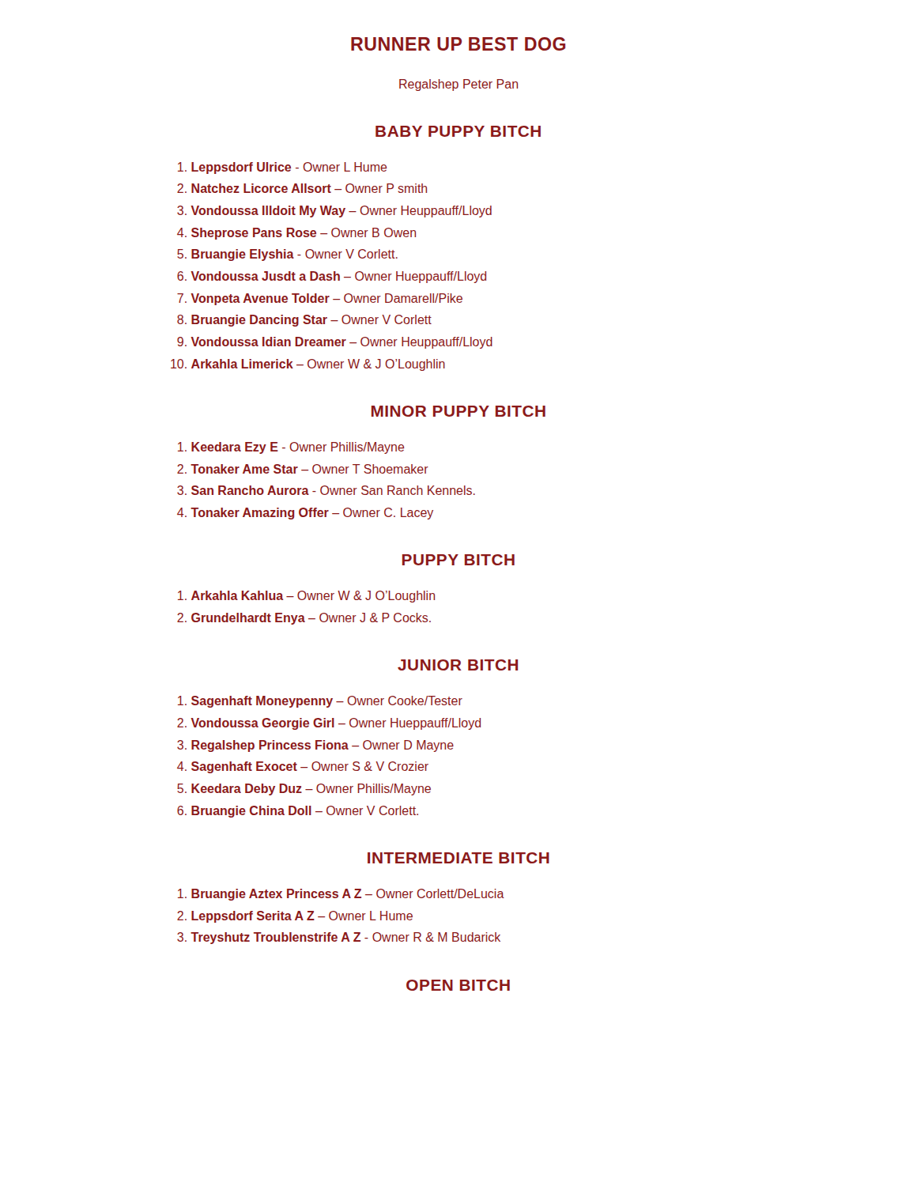RUNNER UP BEST DOG
Regalshep Peter Pan
BABY PUPPY BITCH
Leppsdorf Ulrice - Owner L Hume
Natchez Licorce Allsort – Owner P smith
Vondoussa Illdoit My Way – Owner Heuppauff/Lloyd
Sheprose Pans Rose – Owner B Owen
Bruangie Elyshia - Owner V Corlett.
Vondoussa Jusdt a Dash – Owner Hueppauff/Lloyd
Vonpeta Avenue Tolder – Owner Damarell/Pike
Bruangie Dancing Star – Owner V Corlett
Vondoussa Idian Dreamer – Owner Heuppauff/Lloyd
Arkahla Limerick – Owner W & J O’Loughlin
MINOR PUPPY BITCH
Keedara Ezy E - Owner Phillis/Mayne
Tonaker Ame Star – Owner T Shoemaker
San Rancho Aurora - Owner San Ranch Kennels.
Tonaker Amazing Offer – Owner C. Lacey
PUPPY BITCH
Arkahla Kahlua – Owner W & J O’Loughlin
Grundelhardt Enya – Owner J & P Cocks.
JUNIOR BITCH
Sagenhaft Moneypenny – Owner Cooke/Tester
Vondoussa Georgie Girl – Owner Hueppauff/Lloyd
Regalshep Princess Fiona – Owner D Mayne
Sagenhaft Exocet – Owner S & V Crozier
Keedara Deby Duz – Owner Phillis/Mayne
Bruangie China Doll – Owner V Corlett.
INTERMEDIATE BITCH
Bruangie Aztex Princess A Z – Owner Corlett/DeLucia
Leppsdorf Serita A Z – Owner L Hume
Treyshutz Troublenstrife A Z - Owner R & M Budarick
OPEN BITCH